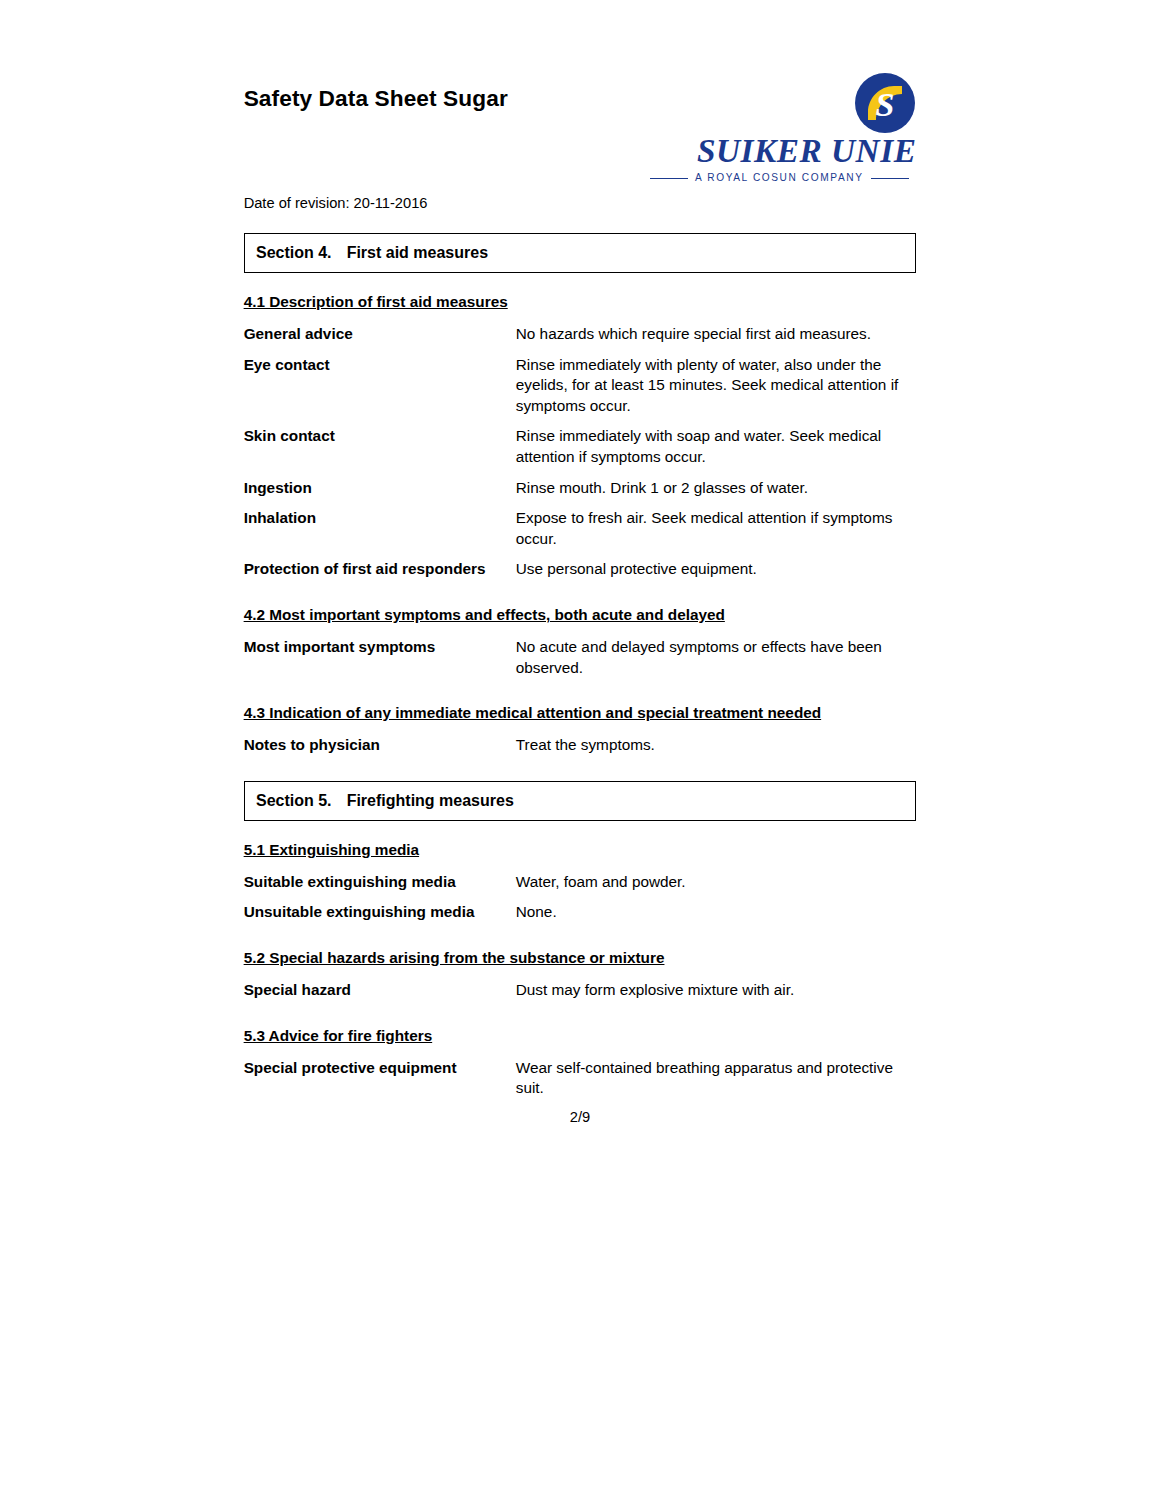Safety Data Sheet Sugar
S
SUIKER UNIE
A ROYAL COSUN COMPANY
Date of revision: 20-11-2016
Section 4. First aid measures
4.1 Description of first aid measures
| General advice | No hazards which require special first aid measures. |
| Eye contact | Rinse immediately with plenty of water, also under the eyelids, for at least 15 minutes. Seek medical attention if symptoms occur. |
| Skin contact | Rinse immediately with soap and water. Seek medical attention if symptoms occur. |
| Ingestion | Rinse mouth. Drink 1 or 2 glasses of water. |
| Inhalation | Expose to fresh air. Seek medical attention if symptoms occur. |
| Protection of first aid responders | Use personal protective equipment. |
4.2 Most important symptoms and effects, both acute and delayed
| Most important symptoms | No acute and delayed symptoms or effects have been observed. |
4.3 Indication of any immediate medical attention and special treatment needed
| Notes to physician | Treat the symptoms. |
Section 5. Firefighting measures
5.1 Extinguishing media
| Suitable extinguishing media | Water, foam and powder. |
| Unsuitable extinguishing media | None. |
5.2 Special hazards arising from the substance or mixture
| Special hazard | Dust may form explosive mixture with air. |
5.3 Advice for fire fighters
| Special protective equipment | Wear self-contained breathing apparatus and protective suit. |
2/9